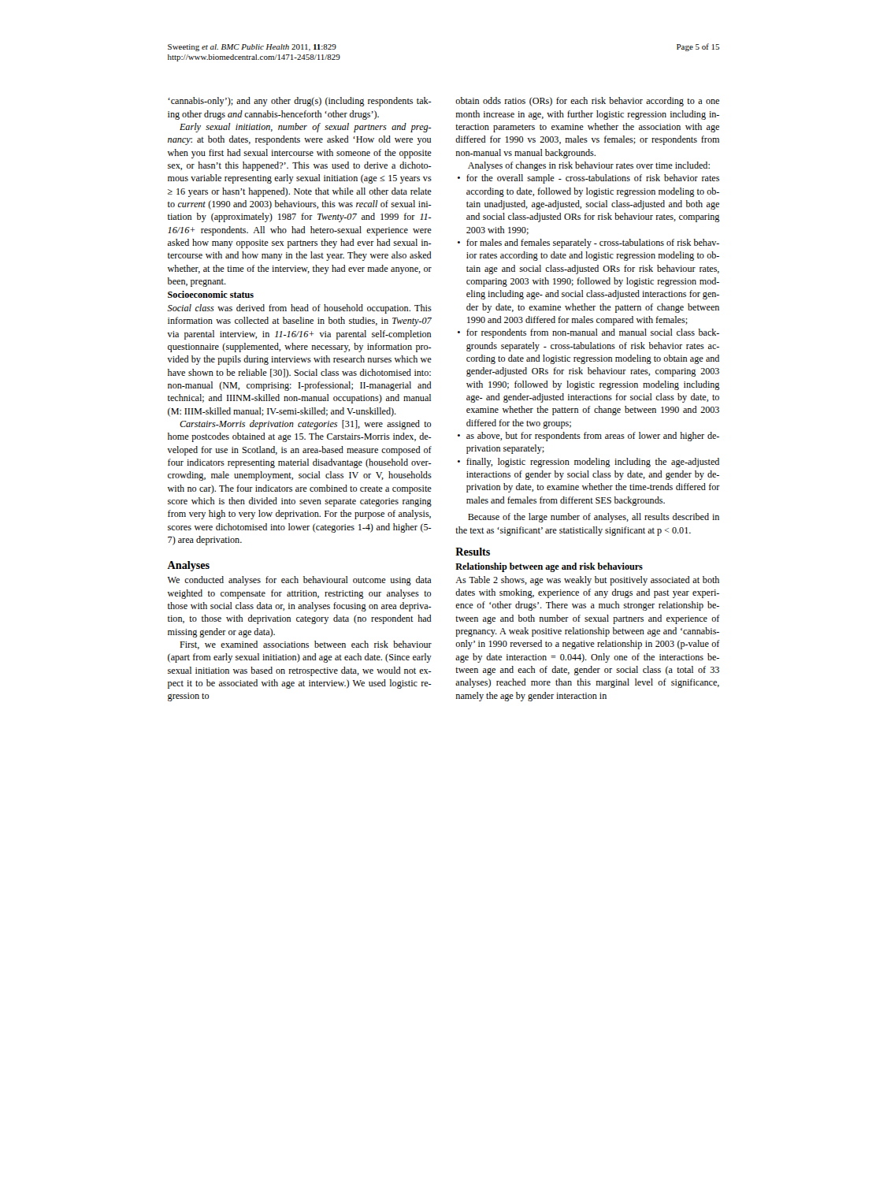Sweeting et al. BMC Public Health 2011, 11:829
http://www.biomedcentral.com/1471-2458/11/829
Page 5 of 15
‘cannabis-only’); and any other drug(s) (including respondents taking other drugs and cannabis-henceforth ‘other drugs’).
Early sexual initiation, number of sexual partners and pregnancy: at both dates, respondents were asked ‘How old were you when you first had sexual intercourse with someone of the opposite sex, or hasn’t this happened?’. This was used to derive a dichotomous variable representing early sexual initiation (age ≤ 15 years vs ≥ 16 years or hasn’t happened). Note that while all other data relate to current (1990 and 2003) behaviours, this was recall of sexual initiation by (approximately) 1987 for Twenty-07 and 1999 for 11-16/16+ respondents. All who had hetero-sexual experience were asked how many opposite sex partners they had ever had sexual intercourse with and how many in the last year. They were also asked whether, at the time of the interview, they had ever made anyone, or been, pregnant.
Socioeconomic status
Social class was derived from head of household occupation. This information was collected at baseline in both studies, in Twenty-07 via parental interview, in 11-16/16+ via parental self-completion questionnaire (supplemented, where necessary, by information provided by the pupils during interviews with research nurses which we have shown to be reliable [30]). Social class was dichotomised into: non-manual (NM, comprising: I-professional; II-managerial and technical; and IIINM-skilled non-manual occupations) and manual (M: IIIM-skilled manual; IV-semi-skilled; and V-unskilled).
Carstairs-Morris deprivation categories [31], were assigned to home postcodes obtained at age 15. The Carstairs-Morris index, developed for use in Scotland, is an area-based measure composed of four indicators representing material disadvantage (household overcrowding, male unemployment, social class IV or V, households with no car). The four indicators are combined to create a composite score which is then divided into seven separate categories ranging from very high to very low deprivation. For the purpose of analysis, scores were dichotomised into lower (categories 1-4) and higher (5-7) area deprivation.
Analyses
We conducted analyses for each behavioural outcome using data weighted to compensate for attrition, restricting our analyses to those with social class data or, in analyses focusing on area deprivation, to those with deprivation category data (no respondent had missing gender or age data).
First, we examined associations between each risk behaviour (apart from early sexual initiation) and age at each date. (Since early sexual initiation was based on retrospective data, we would not expect it to be associated with age at interview.) We used logistic regression to
obtain odds ratios (ORs) for each risk behavior according to a one month increase in age, with further logistic regression including interaction parameters to examine whether the association with age differed for 1990 vs 2003, males vs females; or respondents from non-manual vs manual backgrounds.
Analyses of changes in risk behaviour rates over time included:
for the overall sample - cross-tabulations of risk behavior rates according to date, followed by logistic regression modeling to obtain unadjusted, age-adjusted, social class-adjusted and both age and social class-adjusted ORs for risk behaviour rates, comparing 2003 with 1990;
for males and females separately - cross-tabulations of risk behavior rates according to date and logistic regression modeling to obtain age and social class-adjusted ORs for risk behaviour rates, comparing 2003 with 1990; followed by logistic regression modeling including age- and social class-adjusted interactions for gender by date, to examine whether the pattern of change between 1990 and 2003 differed for males compared with females;
for respondents from non-manual and manual social class backgrounds separately - cross-tabulations of risk behavior rates according to date and logistic regression modeling to obtain age and gender-adjusted ORs for risk behaviour rates, comparing 2003 with 1990; followed by logistic regression modeling including age- and gender-adjusted interactions for social class by date, to examine whether the pattern of change between 1990 and 2003 differed for the two groups;
as above, but for respondents from areas of lower and higher deprivation separately;
finally, logistic regression modeling including the age-adjusted interactions of gender by social class by date, and gender by deprivation by date, to examine whether the time-trends differed for males and females from different SES backgrounds.
Because of the large number of analyses, all results described in the text as ‘significant’ are statistically significant at p < 0.01.
Results
Relationship between age and risk behaviours
As Table 2 shows, age was weakly but positively associated at both dates with smoking, experience of any drugs and past year experience of ‘other drugs’. There was a much stronger relationship between age and both number of sexual partners and experience of pregnancy. A weak positive relationship between age and ‘cannabis-only’ in 1990 reversed to a negative relationship in 2003 (p-value of age by date interaction = 0.044). Only one of the interactions between age and each of date, gender or social class (a total of 33 analyses) reached more than this marginal level of significance, namely the age by gender interaction in